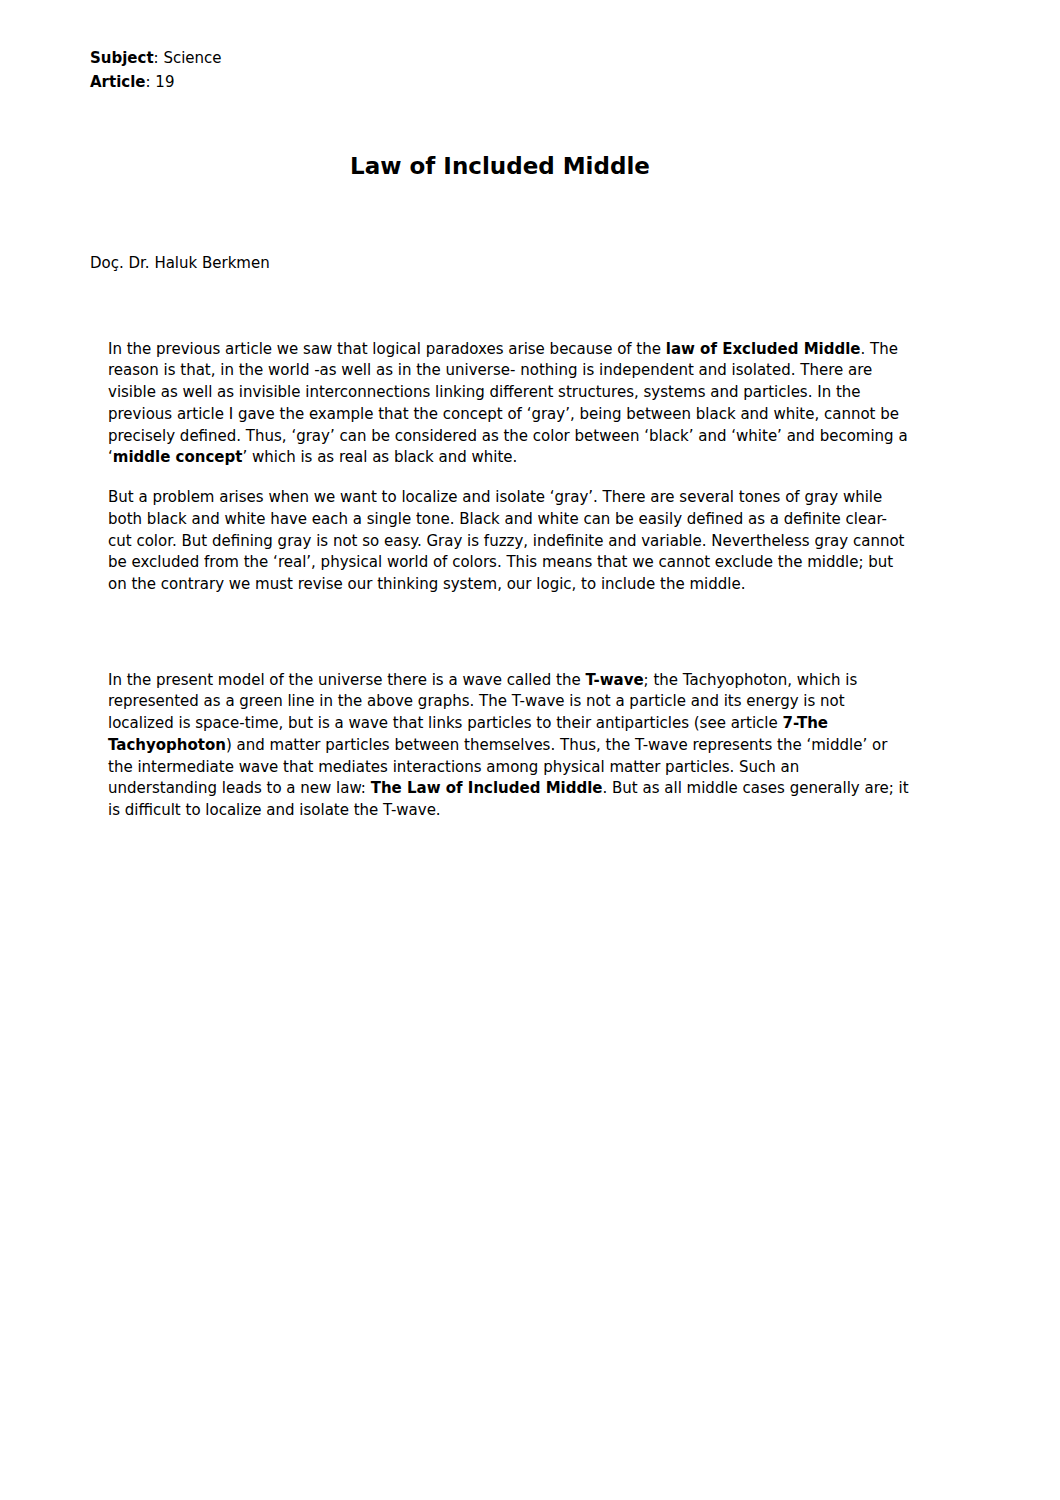Subject: Science
Article: 19
Law of Included Middle
Doç. Dr. Haluk Berkmen
In the previous article we saw that logical paradoxes arise because of the law of Excluded Middle. The reason is that, in the world -as well as in the universe- nothing is independent and isolated. There are visible as well as invisible interconnections linking different structures, systems and particles. In the previous article I gave the example that the concept of ‘gray’, being between black and white, cannot be precisely defined. Thus, ‘gray’ can be considered as the color between ‘black’ and ‘white’ and becoming a ‘middle concept’ which is as real as black and white.
But a problem arises when we want to localize and isolate ‘gray’. There are several tones of gray while both black and white have each a single tone. Black and white can be easily defined as a definite clear-cut color. But defining gray is not so easy. Gray is fuzzy, indefinite and variable. Nevertheless gray cannot be excluded from the ‘real’, physical world of colors. This means that we cannot exclude the middle; but on the contrary we must revise our thinking system, our logic, to include the middle.
In the present model of the universe there is a wave called the T-wave; the Tachyophoton, which is represented as a green line in the above graphs. The T-wave is not a particle and its energy is not localized is space-time, but is a wave that links particles to their antiparticles (see article 7-The Tachyophoton) and matter particles between themselves. Thus, the T-wave represents the ‘middle’ or the intermediate wave that mediates interactions among physical matter particles. Such an understanding leads to a new law: The Law of Included Middle. But as all middle cases generally are; it is difficult to localize and isolate the T-wave.